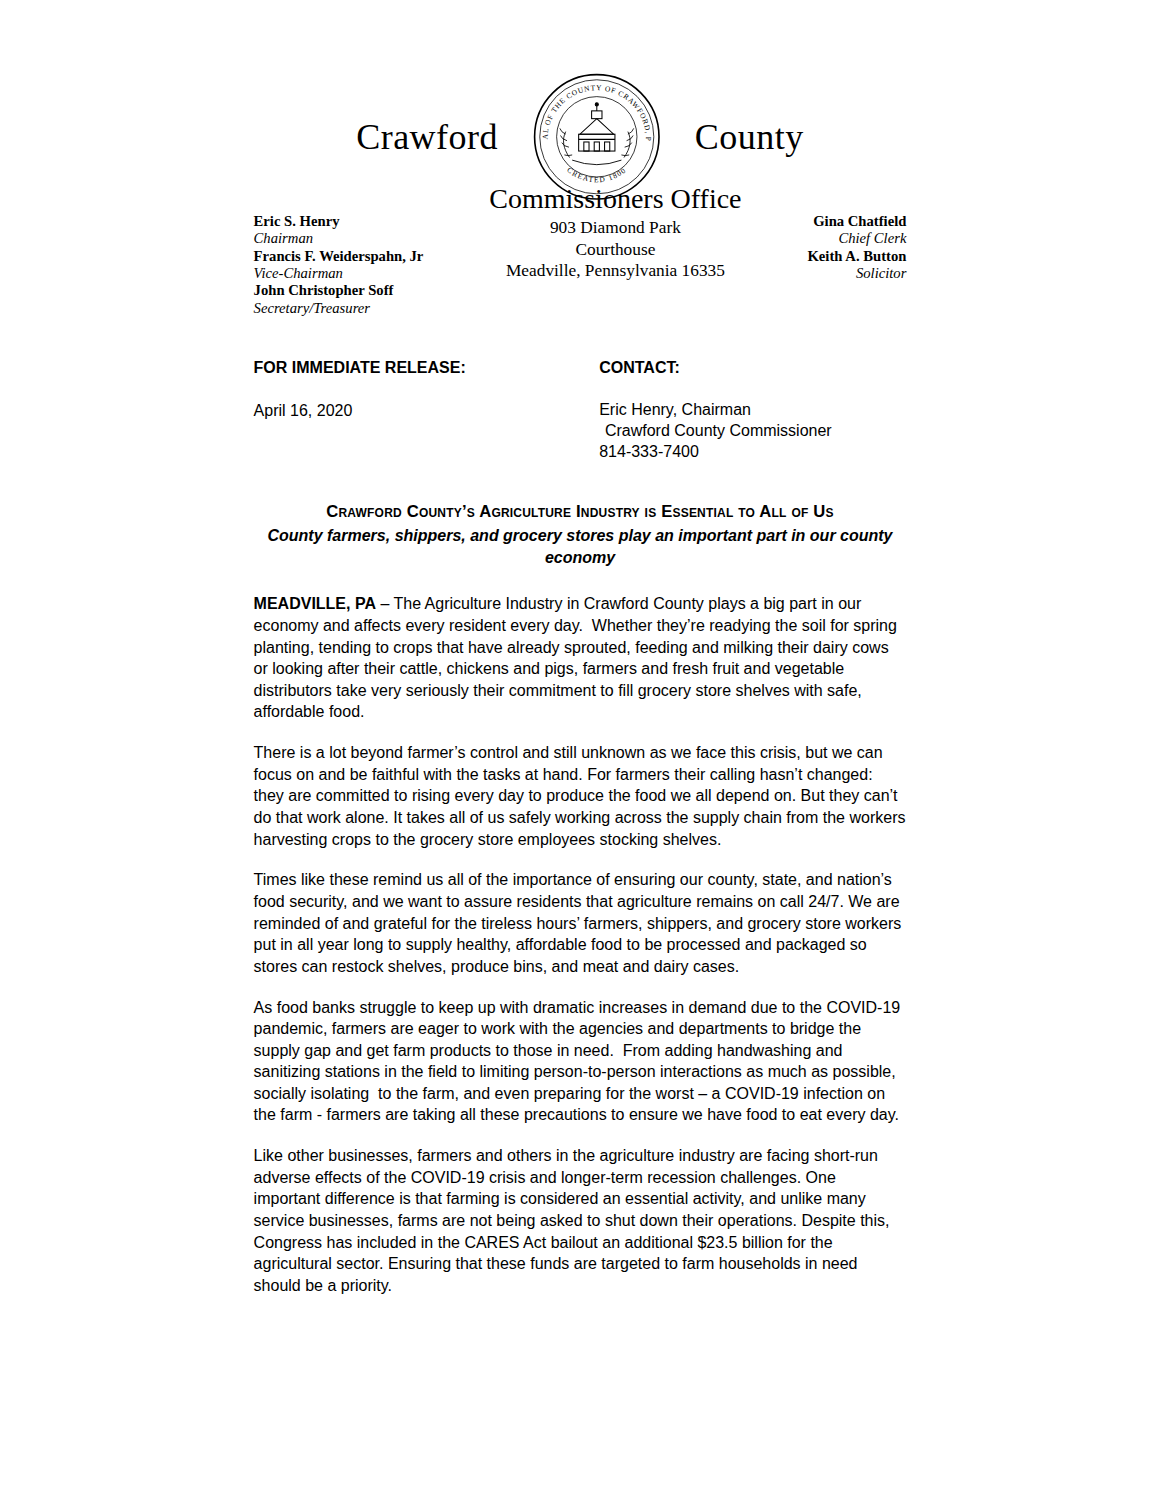Crawford
SEAL OF THE COUNTY OF CRAWFORD, PA. CREATED 1800
County
Eric S. Henry
Chairman
Francis F. Weiderspahn, Jr
Vice-Chairman
John Christopher Soff
Secretary/Treasurer
Commissioners Office
903 Diamond Park
Courthouse
Meadville, Pennsylvania 16335
Gina Chatfield
Chief Clerk
Keith A. Button
Solicitor
FOR IMMEDIATE RELEASE:
April 16, 2020
CONTACT:
Eric Henry, Chairman
Crawford County Commissioner
814-333-7400
Crawford County’s Agriculture Industry is Essential to All of Us
County farmers, shippers, and grocery stores play an important part in our county economy
MEADVILLE, PA – The Agriculture Industry in Crawford County plays a big part in our economy and affects every resident every day. Whether they’re readying the soil for spring planting, tending to crops that have already sprouted, feeding and milking their dairy cows or looking after their cattle, chickens and pigs, farmers and fresh fruit and vegetable distributors take very seriously their commitment to fill grocery store shelves with safe, affordable food.
There is a lot beyond farmer’s control and still unknown as we face this crisis, but we can focus on and be faithful with the tasks at hand. For farmers their calling hasn’t changed: they are committed to rising every day to produce the food we all depend on. But they can’t do that work alone. It takes all of us safely working across the supply chain from the workers harvesting crops to the grocery store employees stocking shelves.
Times like these remind us all of the importance of ensuring our county, state, and nation’s food security, and we want to assure residents that agriculture remains on call 24/7. We are reminded of and grateful for the tireless hours’ farmers, shippers, and grocery store workers put in all year long to supply healthy, affordable food to be processed and packaged so stores can restock shelves, produce bins, and meat and dairy cases.
As food banks struggle to keep up with dramatic increases in demand due to the COVID-19 pandemic, farmers are eager to work with the agencies and departments to bridge the supply gap and get farm products to those in need. From adding handwashing and sanitizing stations in the field to limiting person-to-person interactions as much as possible, socially isolating to the farm, and even preparing for the worst – a COVID-19 infection on the farm - farmers are taking all these precautions to ensure we have food to eat every day.
Like other businesses, farmers and others in the agriculture industry are facing short-run adverse effects of the COVID-19 crisis and longer-term recession challenges. One important difference is that farming is considered an essential activity, and unlike many service businesses, farms are not being asked to shut down their operations. Despite this, Congress has included in the CARES Act bailout an additional $23.5 billion for the agricultural sector. Ensuring that these funds are targeted to farm households in need should be a priority.